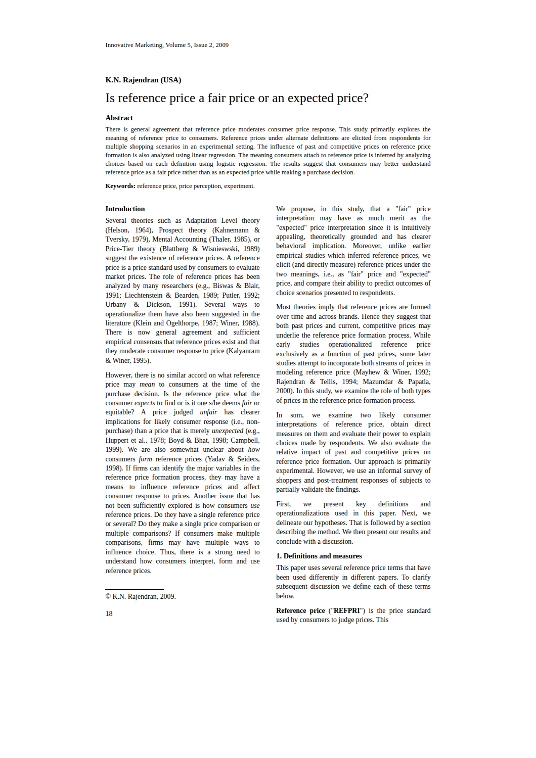Innovative Marketing, Volume 5, Issue 2, 2009
K.N. Rajendran (USA)
Is reference price a fair price or an expected price?
Abstract
There is general agreement that reference price moderates consumer price response. This study primarily explores the meaning of reference price to consumers. Reference prices under alternate definitions are elicited from respondents for multiple shopping scenarios in an experimental setting. The influence of past and competitive prices on reference price formation is also analyzed using linear regression. The meaning consumers attach to reference price is inferred by analyzing choices based on each definition using logistic regression. The results suggest that consumers may better understand reference price as a fair price rather than as an expected price while making a purchase decision.
Keywords: reference price, price perception, experiment.
Introduction
Several theories such as Adaptation Level theory (Helson, 1964), Prospect theory (Kahnemann & Tversky, 1979), Mental Accounting (Thaler, 1985), or Price-Tier theory (Blattberg & Wisnieswski, 1989) suggest the existence of reference prices. A reference price is a price standard used by consumers to evaluate market prices. The role of reference prices has been analyzed by many researchers (e.g., Biswas & Blair, 1991; Liechtenstein & Bearden, 1989; Putler, 1992; Urbany & Dickson, 1991). Several ways to operationalize them have also been suggested in the literature (Klein and Ogelthorpe, 1987; Winer, 1988). There is now general agreement and sufficient empirical consensus that reference prices exist and that they moderate consumer response to price (Kalyanram & Winer, 1995).
However, there is no similar accord on what reference price may mean to consumers at the time of the purchase decision. Is the reference price what the consumer expects to find or is it one s/he deems fair or equitable? A price judged unfair has clearer implications for likely consumer response (i.e., non-purchase) than a price that is merely unexpected (e.g., Huppert et al., 1978; Boyd & Bhat, 1998; Campbell, 1999). We are also somewhat unclear about how consumers form reference prices (Yadav & Seiders, 1998). If firms can identify the major variables in the reference price formation process, they may have a means to influence reference prices and affect consumer response to prices. Another issue that has not been sufficiently explored is how consumers use reference prices. Do they have a single reference price or several? Do they make a single price comparison or multiple comparisons? If consumers make multiple comparisons, firms may have multiple ways to influence choice. Thus, there is a strong need to understand how consumers interpret, form and use reference prices.
© K.N. Rajendran, 2009.
18
We propose, in this study, that a "fair" price interpretation may have as much merit as the "expected" price interpretation since it is intuitively appealing, theoretically grounded and has clearer behavioral implication. Moreover, unlike earlier empirical studies which inferred reference prices, we elicit (and directly measure) reference prices under the two meanings, i.e., as "fair" price and "expected" price, and compare their ability to predict outcomes of choice scenarios presented to respondents.
Most theories imply that reference prices are formed over time and across brands. Hence they suggest that both past prices and current, competitive prices may underlie the reference price formation process. While early studies operationalized reference price exclusively as a function of past prices, some later studies attempt to incorporate both streams of prices in modeling reference price (Mayhew & Winer, 1992; Rajendran & Tellis, 1994; Mazumdar & Papatla, 2000). In this study, we examine the role of both types of prices in the reference price formation process.
In sum, we examine two likely consumer interpretations of reference price, obtain direct measures on them and evaluate their power to explain choices made by respondents. We also evaluate the relative impact of past and competitive prices on reference price formation. Our approach is primarily experimental. However, we use an informal survey of shoppers and post-treatment responses of subjects to partially validate the findings.
First, we present key definitions and operationalizations used in this paper. Next, we delineate our hypotheses. That is followed by a section describing the method. We then present our results and conclude with a discussion.
1. Definitions and measures
This paper uses several reference price terms that have been used differently in different papers. To clarify subsequent discussion we define each of these terms below.
Reference price ("REFPRI") is the price standard used by consumers to judge prices. This